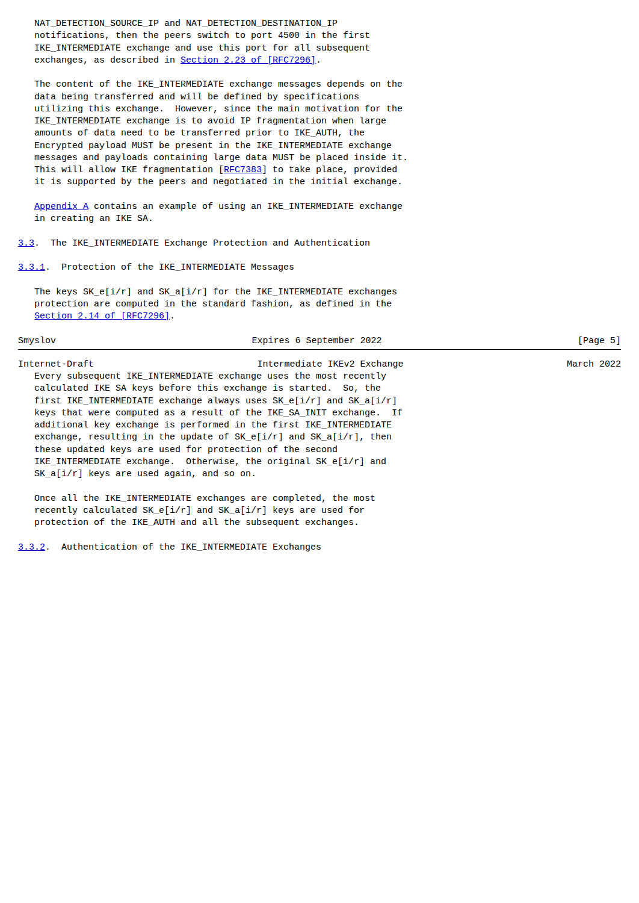NAT_DETECTION_SOURCE_IP and NAT_DETECTION_DESTINATION_IP
   notifications, then the peers switch to port 4500 in the first
   IKE_INTERMEDIATE exchange and use this port for all subsequent
   exchanges, as described in Section 2.23 of [RFC7296].

   The content of the IKE_INTERMEDIATE exchange messages depends on the
   data being transferred and will be defined by specifications
   utilizing this exchange.  However, since the main motivation for the
   IKE_INTERMEDIATE exchange is to avoid IP fragmentation when large
   amounts of data need to be transferred prior to IKE_AUTH, the
   Encrypted payload MUST be present in the IKE_INTERMEDIATE exchange
   messages and payloads containing large data MUST be placed inside it.
   This will allow IKE fragmentation [RFC7383] to take place, provided
   it is supported by the peers and negotiated in the initial exchange.

   Appendix A contains an example of using an IKE_INTERMEDIATE exchange
   in creating an IKE SA.

3.3.  The IKE_INTERMEDIATE Exchange Protection and Authentication

3.3.1.  Protection of the IKE_INTERMEDIATE Messages

   The keys SK_e[i/r] and SK_a[i/r] for the IKE_INTERMEDIATE exchanges
   protection are computed in the standard fashion, as defined in the
   Section 2.14 of [RFC7296].
Smyslov
Expires 6 September 2022
[Page 5]
Internet-Draft
Intermediate IKEv2 Exchange
March 2022
   Every subsequent IKE_INTERMEDIATE exchange uses the most recently
   calculated IKE SA keys before this exchange is started.  So, the
   first IKE_INTERMEDIATE exchange always uses SK_e[i/r] and SK_a[i/r]
   keys that were computed as a result of the IKE_SA_INIT exchange.  If
   additional key exchange is performed in the first IKE_INTERMEDIATE
   exchange, resulting in the update of SK_e[i/r] and SK_a[i/r], then
   these updated keys are used for protection of the second
   IKE_INTERMEDIATE exchange.  Otherwise, the original SK_e[i/r] and
   SK_a[i/r] keys are used again, and so on.

   Once all the IKE_INTERMEDIATE exchanges are completed, the most
   recently calculated SK_e[i/r] and SK_a[i/r] keys are used for
   protection of the IKE_AUTH and all the subsequent exchanges.

3.3.2.  Authentication of the IKE_INTERMEDIATE Exchanges